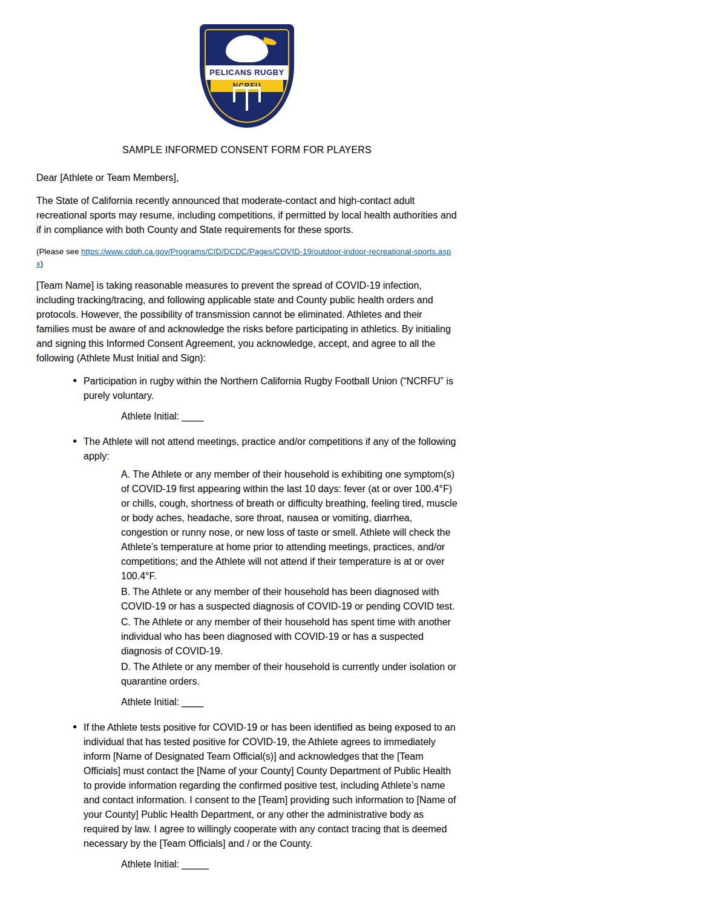PELICANS RUGBY
NCRFU
SAMPLE INFORMED CONSENT FORM FOR PLAYERS
Dear [Athlete or Team Members],
The State of California recently announced that moderate-contact and high-contact adult recreational sports may resume, including competitions, if permitted by local health authorities and if in compliance with both County and State requirements for these sports.
(Please see https://www.cdph.ca.gov/Programs/CID/DCDC/Pages/COVID-19/outdoor-indoor-recreational-sports.aspx)
[Team Name] is taking reasonable measures to prevent the spread of COVID-19 infection, including tracking/tracing, and following applicable state and County public health orders and protocols. However, the possibility of transmission cannot be eliminated. Athletes and their families must be aware of and acknowledge the risks before participating in athletics. By initialing and signing this Informed Consent Agreement, you acknowledge, accept, and agree to all the following (Athlete Must Initial and Sign):
Participation in rugby within the Northern California Rugby Football Union (“NCRFU” is purely voluntary.
Athlete Initial: ____
The Athlete will not attend meetings, practice and/or competitions if any of the following apply:
A. The Athlete or any member of their household is exhibiting one symptom(s) of COVID-19 first appearing within the last 10 days: fever (at or over 100.4°F) or chills, cough, shortness of breath or difficulty breathing, feeling tired, muscle or body aches, headache, sore throat, nausea or vomiting, diarrhea, congestion or runny nose, or new loss of taste or smell. Athlete will check the Athlete’s temperature at home prior to attending meetings, practices, and/or competitions; and the Athlete will not attend if their temperature is at or over 100.4°F.
B. The Athlete or any member of their household has been diagnosed with COVID-19 or has a suspected diagnosis of COVID-19 or pending COVID test.
C. The Athlete or any member of their household has spent time with another individual who has been diagnosed with COVID-19 or has a suspected diagnosis of COVID-19.
D. The Athlete or any member of their household is currently under isolation or quarantine orders.
Athlete Initial: ____
If the Athlete tests positive for COVID-19 or has been identified as being exposed to an individual that has tested positive for COVID-19, the Athlete agrees to immediately inform [Name of Designated Team Official(s)] and acknowledges that the [Team Officials] must contact the [Name of your County] County Department of Public Health to provide information regarding the confirmed positive test, including Athlete’s name and contact information. I consent to the [Team] providing such information to [Name of your County] Public Health Department, or any other the administrative body as required by law. I agree to willingly cooperate with any contact tracing that is deemed necessary by the [Team Officials] and / or the County.
Athlete Initial: _____